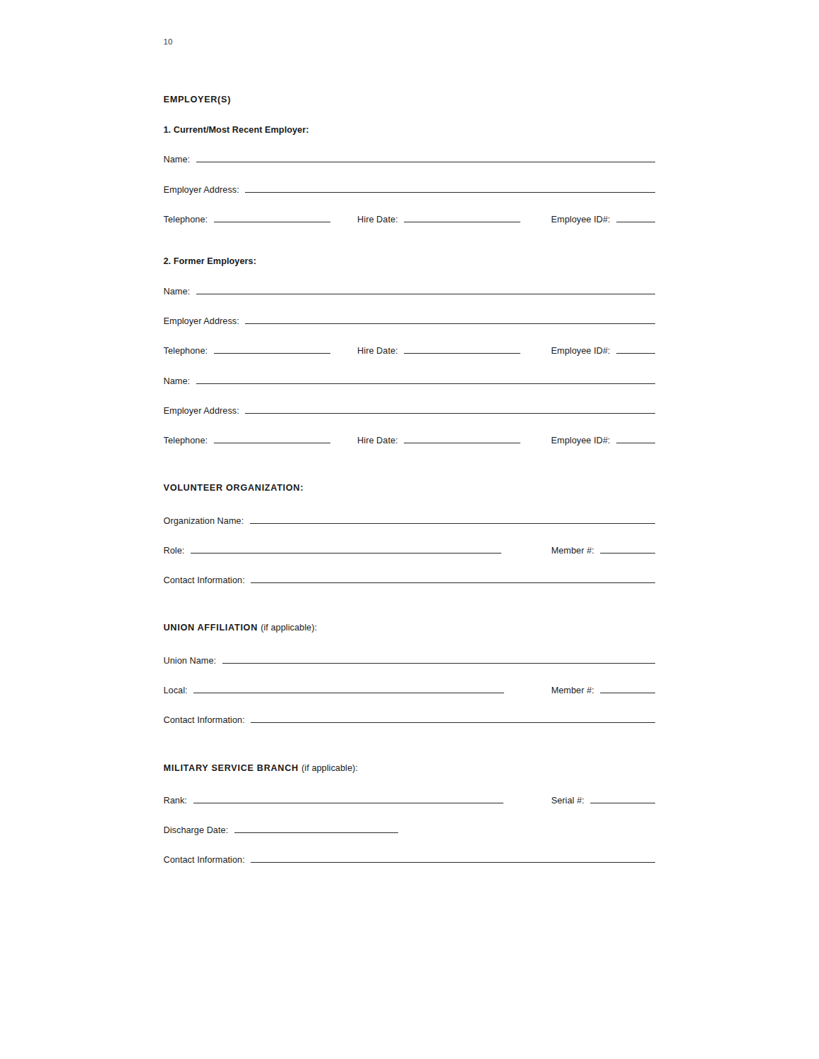10
Employer(s)
1. Current/Most Recent Employer:
Name:
Employer Address:
Telephone:
Hire Date:
Employee ID#:
2. Former Employers:
Name:
Employer Address:
Telephone:
Hire Date:
Employee ID#:
Name:
Employer Address:
Telephone:
Hire Date:
Employee ID#:
Volunteer Organization:
Organization Name:
Role:
Member #:
Contact Information:
Union Affiliation (if applicable):
Union Name:
Local:
Member #:
Contact Information:
Military Service Branch (if applicable):
Rank:
Serial #:
Discharge Date:
Contact Information: